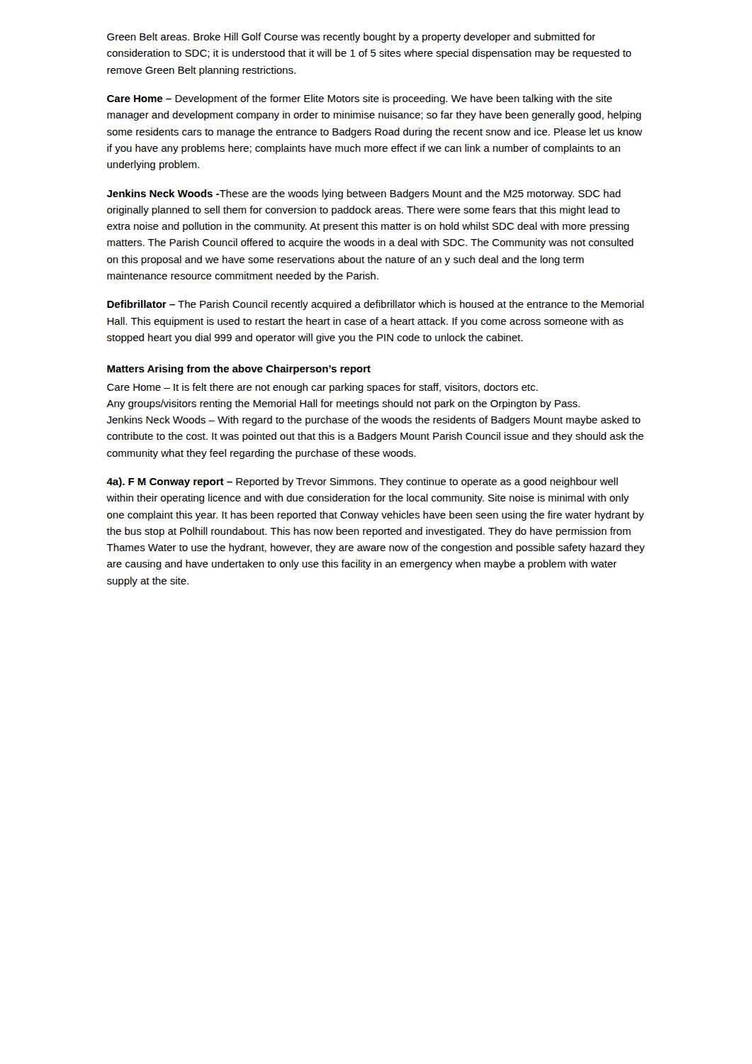Green Belt areas. Broke Hill Golf Course was recently bought by a property developer and submitted for consideration to SDC; it is understood that it will be 1 of 5 sites where special dispensation may be requested to remove Green Belt planning restrictions.
Care Home – Development of the former Elite Motors site is proceeding. We have been talking with the site manager and development company in order to minimise nuisance; so far they have been generally good, helping some residents cars to manage the entrance to Badgers Road during the recent snow and ice. Please let us know if you have any problems here; complaints have much more effect if we can link a number of complaints to an underlying problem.
Jenkins Neck Woods -These are the woods lying between Badgers Mount and the M25 motorway. SDC had originally planned to sell them for conversion to paddock areas. There were some fears that this might lead to extra noise and pollution in the community. At present this matter is on hold whilst SDC deal with more pressing matters. The Parish Council offered to acquire the woods in a deal with SDC. The Community was not consulted on this proposal and we have some reservations about the nature of an y such deal and the long term maintenance resource commitment needed by the Parish.
Defibrillator – The Parish Council recently acquired a defibrillator which is housed at the entrance to the Memorial Hall. This equipment is used to restart the heart in case of a heart attack. If you come across someone with as stopped heart you dial 999 and operator will give you the PIN code to unlock the cabinet.
Matters Arising from the above Chairperson’s report
Care Home – It is felt there are not enough car parking spaces for staff, visitors, doctors etc.
Any groups/visitors renting the Memorial Hall for meetings should not park on the Orpington by Pass.
Jenkins Neck Woods – With regard to the purchase of the woods the residents of Badgers Mount maybe asked to contribute to the cost. It was pointed out that this is a Badgers Mount Parish Council issue and they should ask the community what they feel regarding the purchase of these woods.
4a). F M Conway report – Reported by Trevor Simmons. They continue to operate as a good neighbour well within their operating licence and with due consideration for the local community. Site noise is minimal with only one complaint this year. It has been reported that Conway vehicles have been seen using the fire water hydrant by the bus stop at Polhill roundabout. This has now been reported and investigated. They do have permission from Thames Water to use the hydrant, however, they are aware now of the congestion and possible safety hazard they are causing and have undertaken to only use this facility in an emergency when maybe a problem with water supply at the site.